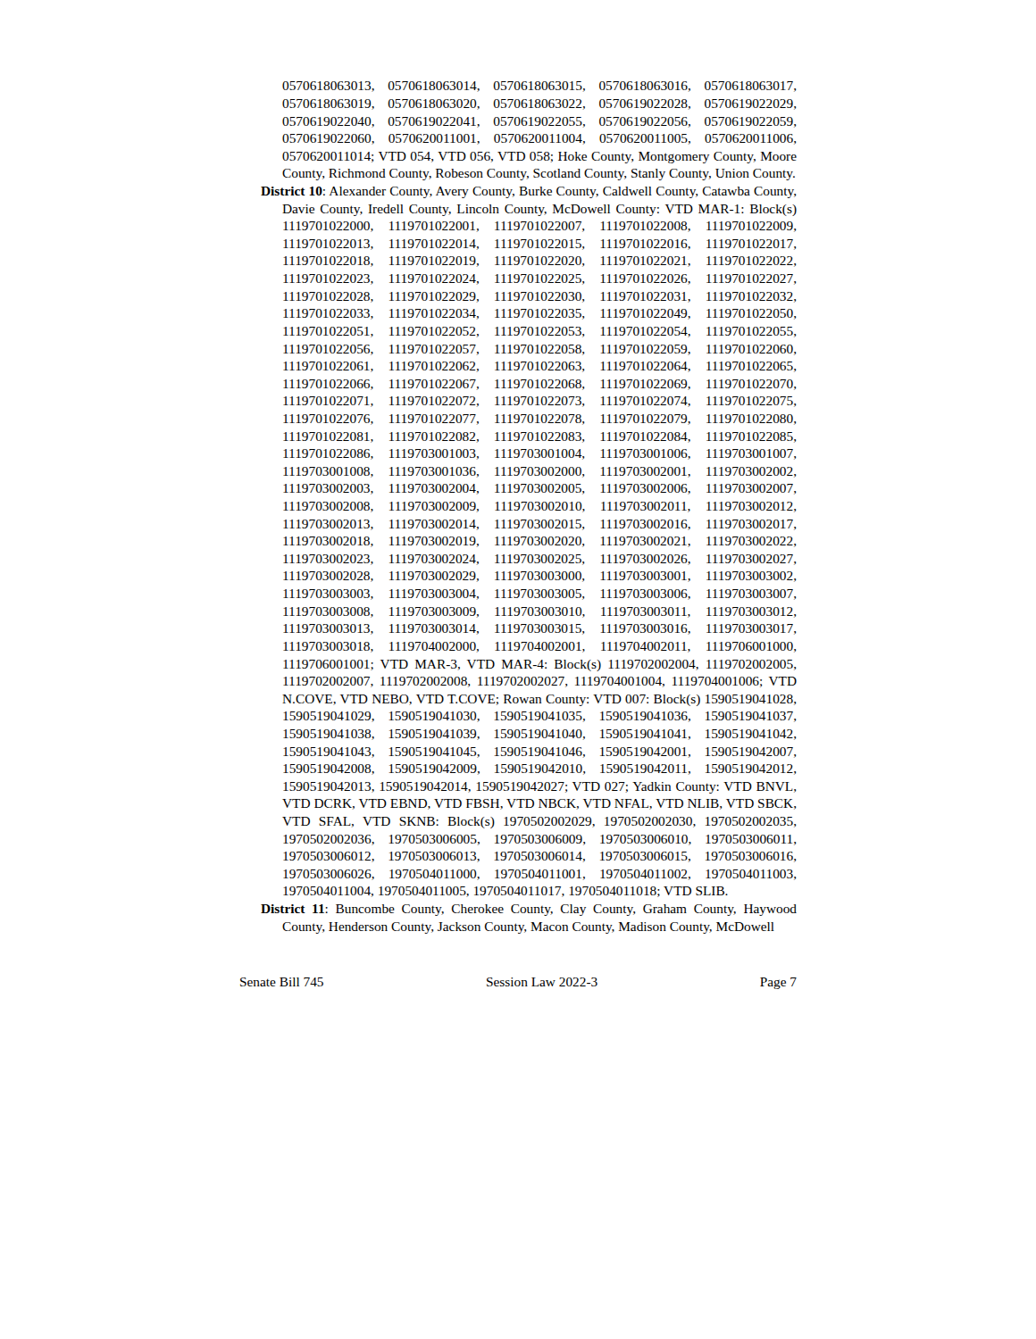0570618063013, 0570618063014, 0570618063015, 0570618063016, 0570618063017, 0570618063019, 0570618063020, 0570618063022, 0570619022028, 0570619022029, 0570619022040, 0570619022041, 0570619022055, 0570619022056, 0570619022059, 0570619022060, 0570620011001, 0570620011004, 0570620011005, 0570620011006, 0570620011014; VTD 054, VTD 056, VTD 058; Hoke County, Montgomery County, Moore County, Richmond County, Robeson County, Scotland County, Stanly County, Union County.
District 10: Alexander County, Avery County, Burke County, Caldwell County, Catawba County, Davie County, Iredell County, Lincoln County, McDowell County: VTD MAR-1: Block(s) 1119701022000, 1119701022001, 1119701022007, 1119701022008, 1119701022009, 1119701022013, 1119701022014, 1119701022015, 1119701022016, 1119701022017, 1119701022018, 1119701022019, 1119701022020, 1119701022021, 1119701022022, 1119701022023, 1119701022024, 1119701022025, 1119701022026, 1119701022027, 1119701022028, 1119701022029, 1119701022030, 1119701022031, 1119701022032, 1119701022033, 1119701022034, 1119701022035, 1119701022049, 1119701022050, 1119701022051, 1119701022052, 1119701022053, 1119701022054, 1119701022055, 1119701022056, 1119701022057, 1119701022058, 1119701022059, 1119701022060, 1119701022061, 1119701022062, 1119701022063, 1119701022064, 1119701022065, 1119701022066, 1119701022067, 1119701022068, 1119701022069, 1119701022070, 1119701022071, 1119701022072, 1119701022073, 1119701022074, 1119701022075, 1119701022076, 1119701022077, 1119701022078, 1119701022079, 1119701022080, 1119701022081, 1119701022082, 1119701022083, 1119701022084, 1119701022085, 1119701022086, 1119703001003, 1119703001004, 1119703001006, 1119703001007, 1119703001008, 1119703001036, 1119703002000, 1119703002001, 1119703002002, 1119703002003, 1119703002004, 1119703002005, 1119703002006, 1119703002007, 1119703002008, 1119703002009, 1119703002010, 1119703002011, 1119703002012, 1119703002013, 1119703002014, 1119703002015, 1119703002016, 1119703002017, 1119703002018, 1119703002019, 1119703002020, 1119703002021, 1119703002022, 1119703002023, 1119703002024, 1119703002025, 1119703002026, 1119703002027, 1119703002028, 1119703002029, 1119703003000, 1119703003001, 1119703003002, 1119703003003, 1119703003004, 1119703003005, 1119703003006, 1119703003007, 1119703003008, 1119703003009, 1119703003010, 1119703003011, 1119703003012, 1119703003013, 1119703003014, 1119703003015, 1119703003016, 1119703003017, 1119703003018, 1119704002000, 1119704002001, 1119704002011, 1119706001000, 1119706001001; VTD MAR-3, VTD MAR-4: Block(s) 1119702002004, 1119702002005, 1119702002007, 1119702002008, 1119702002027, 1119704001004, 1119704001006; VTD N.COVE, VTD NEBO, VTD T.COVE; Rowan County: VTD 007: Block(s) 1590519041028, 1590519041029, 1590519041030, 1590519041035, 1590519041036, 1590519041037, 1590519041038, 1590519041039, 1590519041040, 1590519041041, 1590519041042, 1590519041043, 1590519041045, 1590519041046, 1590519042001, 1590519042007, 1590519042008, 1590519042009, 1590519042010, 1590519042011, 1590519042012, 1590519042013, 1590519042014, 1590519042027; VTD 027; Yadkin County: VTD BNVL, VTD DCRK, VTD EBND, VTD FBSH, VTD NBCK, VTD NFAL, VTD NLIB, VTD SBCK, VTD SFAL, VTD SKNB: Block(s) 1970502002029, 1970502002030, 1970502002035, 1970502002036, 1970503006005, 1970503006009, 1970503006010, 1970503006011, 1970503006012, 1970503006013, 1970503006014, 1970503006015, 1970503006016, 1970503006026, 1970504011000, 1970504011001, 1970504011002, 1970504011003, 1970504011004, 1970504011005, 1970504011017, 1970504011018; VTD SLIB.
District 11: Buncombe County, Cherokee County, Clay County, Graham County, Haywood County, Henderson County, Jackson County, Macon County, Madison County, McDowell
Senate Bill 745 Session Law 2022-3 Page 7